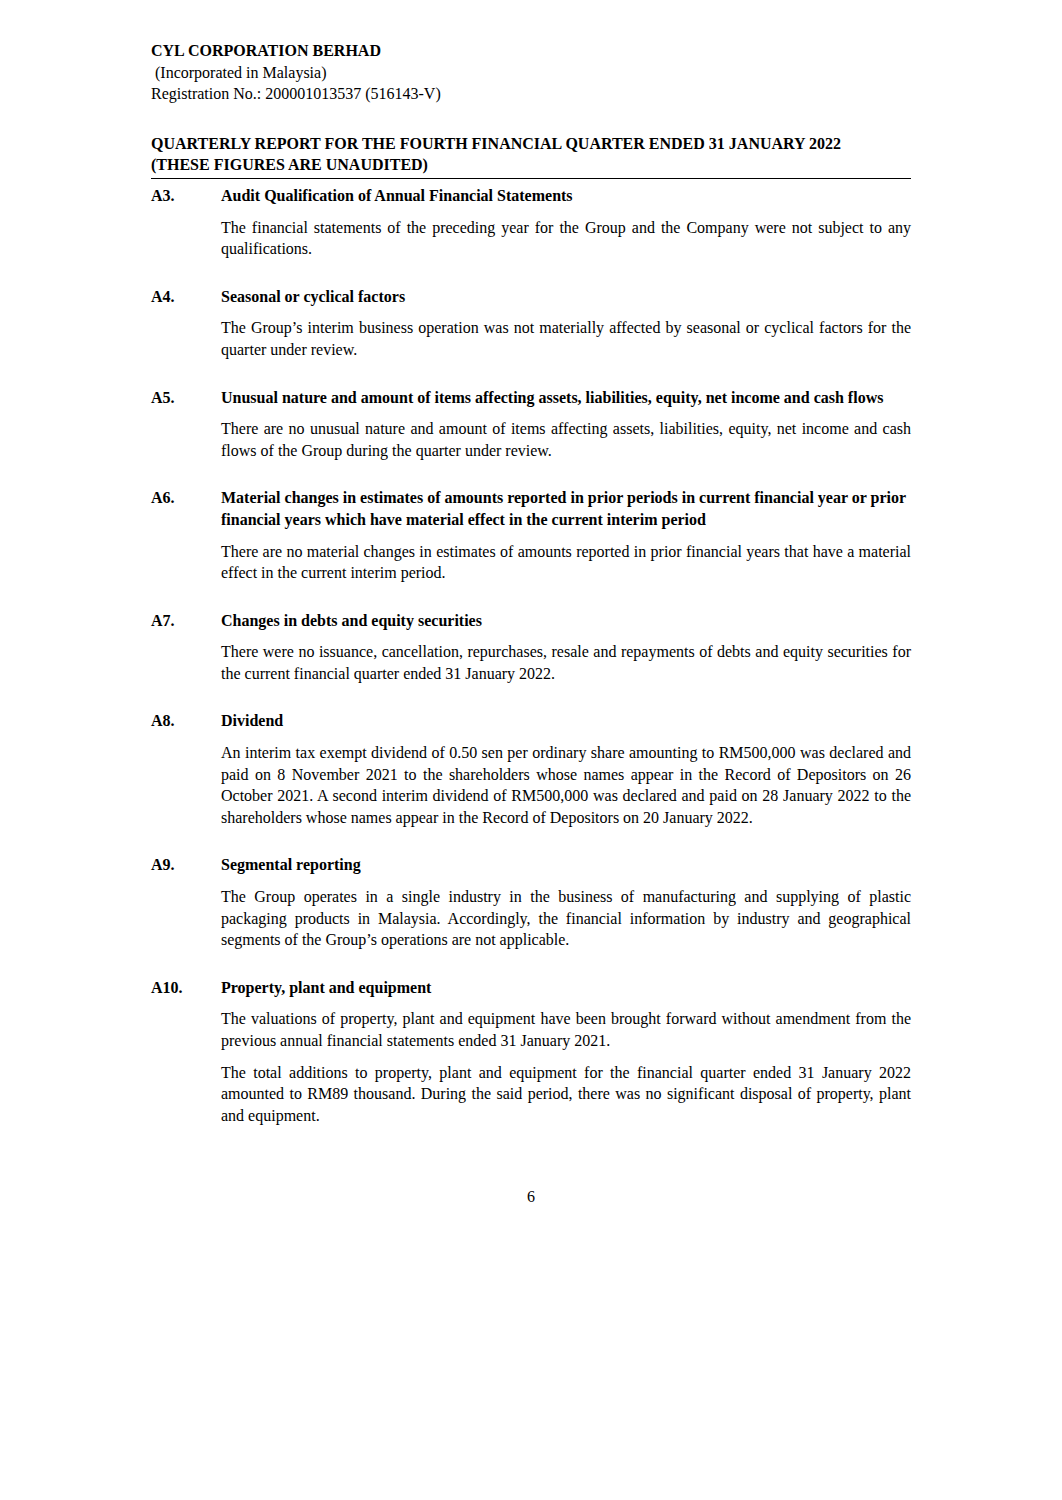CYL CORPORATION BERHAD
(Incorporated in Malaysia)
Registration No.: 200001013537 (516143-V)
QUARTERLY REPORT FOR THE FOURTH FINANCIAL QUARTER ENDED 31 JANUARY 2022
(THESE FIGURES ARE UNAUDITED)
| A3. | Audit Qualification of Annual Financial Statements |
The financial statements of the preceding year for the Group and the Company were not subject to any qualifications.
| A4. | Seasonal or cyclical factors |
The Group’s interim business operation was not materially affected by seasonal or cyclical factors for the quarter under review.
| A5. | Unusual nature and amount of items affecting assets, liabilities, equity, net income and cash flows |
There are no unusual nature and amount of items affecting assets, liabilities, equity, net income and cash flows of the Group during the quarter under review.
| A6. | Material changes in estimates of amounts reported in prior periods in current financial year or prior financial years which have material effect in the current interim period |
There are no material changes in estimates of amounts reported in prior financial years that have a material effect in the current interim period.
| A7. | Changes in debts and equity securities |
There were no issuance, cancellation, repurchases, resale and repayments of debts and equity securities for the current financial quarter ended 31 January 2022.
| A8. | Dividend |
An interim tax exempt dividend of 0.50 sen per ordinary share amounting to RM500,000 was declared and paid on 8 November 2021 to the shareholders whose names appear in the Record of Depositors on 26 October 2021. A second interim dividend of RM500,000 was declared and paid on 28 January 2022 to the shareholders whose names appear in the Record of Depositors on 20 January 2022.
| A9. | Segmental reporting |
The Group operates in a single industry in the business of manufacturing and supplying of plastic packaging products in Malaysia. Accordingly, the financial information by industry and geographical segments of the Group’s operations are not applicable.
| A10. | Property, plant and equipment |
The valuations of property, plant and equipment have been brought forward without amendment from the previous annual financial statements ended 31 January 2021.
The total additions to property, plant and equipment for the financial quarter ended 31 January 2022 amounted to RM89 thousand. During the said period, there was no significant disposal of property, plant and equipment.
6